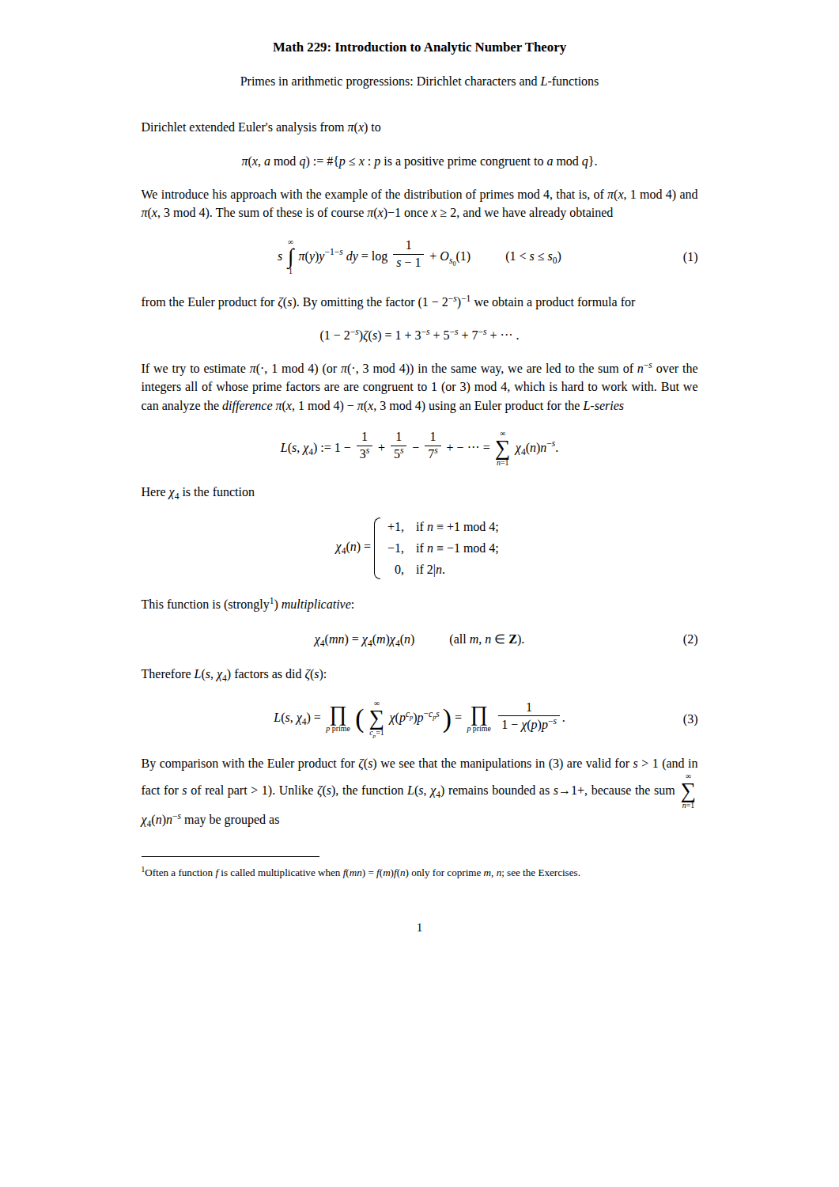Math 229: Introduction to Analytic Number Theory
Primes in arithmetic progressions: Dirichlet characters and L-functions
Dirichlet extended Euler's analysis from π(x) to
π(x, a mod q) := #{p ≤ x : p is a positive prime congruent to a mod q}.
We introduce his approach with the example of the distribution of primes mod 4, that is, of π(x, 1 mod 4) and π(x, 3 mod 4). The sum of these is of course π(x)−1 once x ≥ 2, and we have already obtained
s ∞∫1 π(y)y−1−s dy = log 1 s − 1 + Os0(1) (1 < s ≤ s0)
(1)
from the Euler product for ζ(s). By omitting the factor (1 − 2−s)−1 we obtain a product formula for
(1 − 2−s)ζ(s) = 1 + 3−s + 5−s + 7−s + ··· .
If we try to estimate π(·, 1 mod 4) (or π(·, 3 mod 4)) in the same way, we are led to the sum of n−s over the integers all of whose prime factors are are congruent to 1 (or 3) mod 4, which is hard to work with. But we can analyze the difference π(x, 1 mod 4) − π(x, 3 mod 4) using an Euler product for the L-series
L(s, χ4) := 1 − 13s + 15s − 17s + − ··· = ∞∑n=1 χ4(n)n−s.
Here χ4 is the function
χ4(n) =
| +1, | if n ≡ +1 mod 4; |
| −1, | if n ≡ −1 mod 4; |
| 0, | if 2/ n . |
This function is (strongly1) multiplicative:
χ4(mn) = χ4(m)χ4(n) (all m, n ∈ Z).
(2)
Therefore L(s, χ4) factors as did ζ(s):
L(s, χ4) = ∏p prime ( ∞∑cp=1 χ(pcp)p−cps ) = ∏p prime 11 − χ(p)p−s.
(3)
By comparison with the Euler product for ζ(s) we see that the manipulations in (3) are valid for s > 1 (and in fact for s of real part > 1). Unlike ζ(s), the function L(s, χ4) remains bounded as s→1+, because the sum ∞∑n=1 χ4(n)n−s may be grouped as
1Often a function f is called multiplicative when f(mn) = f(m)f(n) only for coprime m, n; see the Exercises.
1